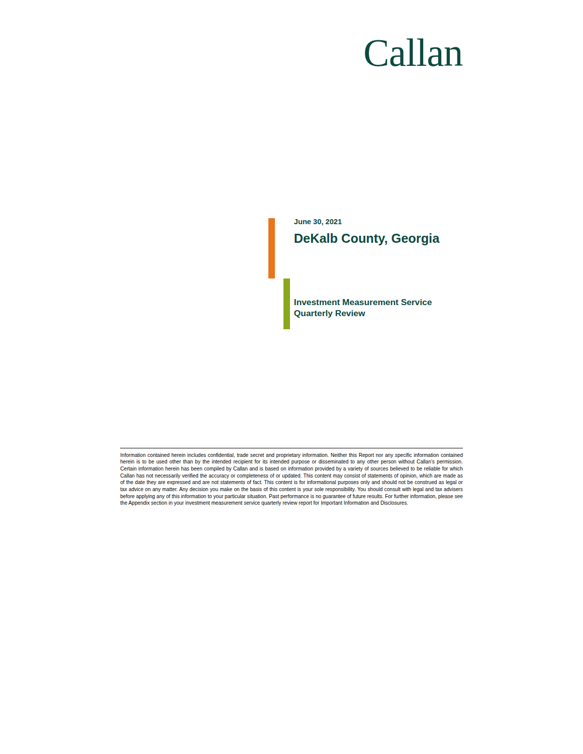Callan
June 30, 2021
DeKalb County, Georgia
Investment Measurement Service
Quarterly Review
Information contained herein includes confidential, trade secret and proprietary information. Neither this Report nor any specific information contained herein is to be used other than by the intended recipient for its intended purpose or disseminated to any other person without Callan’s permission. Certain information herein has been compiled by Callan and is based on information provided by a variety of sources believed to be reliable for which Callan has not necessarily verified the accuracy or completeness of or updated. This content may consist of statements of opinion, which are made as of the date they are expressed and are not statements of fact. This content is for informational purposes only and should not be construed as legal or tax advice on any matter. Any decision you make on the basis of this content is your sole responsibility. You should consult with legal and tax advisers before applying any of this information to your particular situation. Past performance is no guarantee of future results. For further information, please see the Appendix section in your investment measurement service quarterly review report for Important Information and Disclosures.